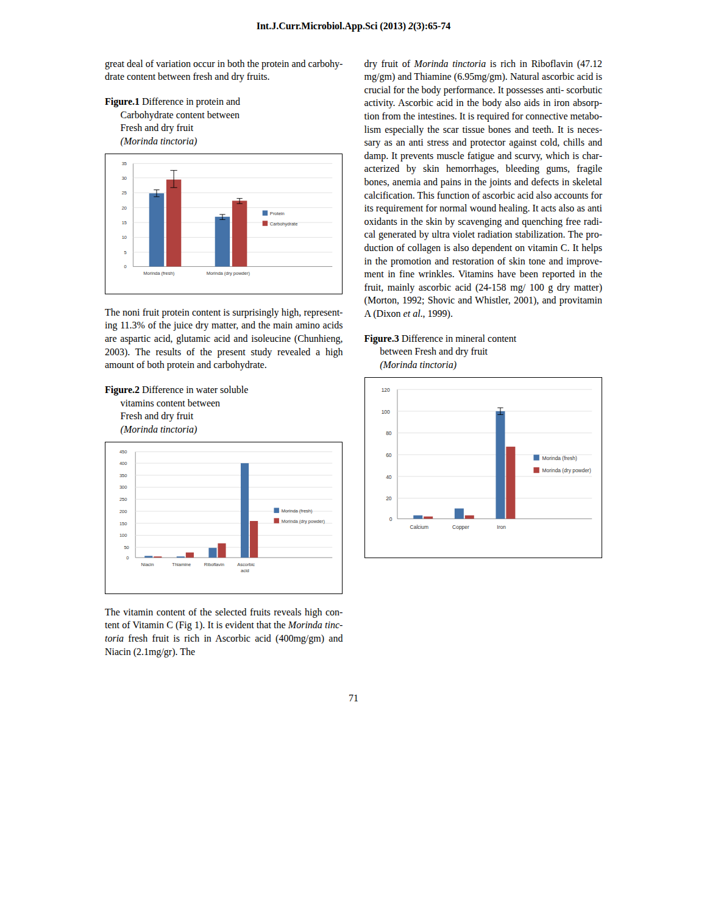Int.J.Curr.Microbiol.App.Sci (2013) 2(3):65-74
great deal of variation occur in both the protein and carbohydrate content between fresh and dry fruits.
Figure.1 Difference in protein and Carbohydrate content between Fresh and dry fruit (Morinda tinctoria)
35 30 25 20 15 10 5 0 Protein Carbohydrate Morinda (fresh) Morinda (dry powder)
The noni fruit protein content is surprisingly high, representing 11.3% of the juice dry matter, and the main amino acids are aspartic acid, glutamic acid and isoleucine (Chunhieng, 2003). The results of the present study revealed a high amount of both protein and carbohydrate.
Figure.2 Difference in water soluble vitamins content between Fresh and dry fruit (Morinda tinctoria)
450 400 350 300 250 200 150 100 50 0 Morinda (fresh) Morinda (dry powder) Niacin Thiamine Riboflavin Ascorbic acid
The vitamin content of the selected fruits reveals high content of Vitamin C (Fig 1). It is evident that the Morinda tinctoria fresh fruit is rich in Ascorbic acid (400mg/gm) and Niacin (2.1mg/gr). The
dry fruit of Morinda tinctoria is rich in Riboflavin (47.12 mg/gm) and Thiamine (6.95mg/gm). Natural ascorbic acid is crucial for the body performance. It possesses anti- scorbutic activity. Ascorbic acid in the body also aids in iron absorption from the intestines. It is required for connective metabolism especially the scar tissue bones and teeth. It is necessary as an anti stress and protector against cold, chills and damp. It prevents muscle fatigue and scurvy, which is characterized by skin hemorrhages, bleeding gums, fragile bones, anemia and pains in the joints and defects in skeletal calcification. This function of ascorbic acid also accounts for its requirement for normal wound healing. It acts also as anti oxidants in the skin by scavenging and quenching free radical generated by ultra violet radiation stabilization. The production of collagen is also dependent on vitamin C. It helps in the promotion and restoration of skin tone and improvement in fine wrinkles. Vitamins have been reported in the fruit, mainly ascorbic acid (24-158 mg/ 100 g dry matter) (Morton, 1992; Shovic and Whistler, 2001), and provitamin A (Dixon et al., 1999).
Figure.3 Difference in mineral content between Fresh and dry fruit (Morinda tinctoria)
120 100 80 60 40 20 0 Morinda (fresh) Morinda (dry powder) Calcium Copper Iron
71